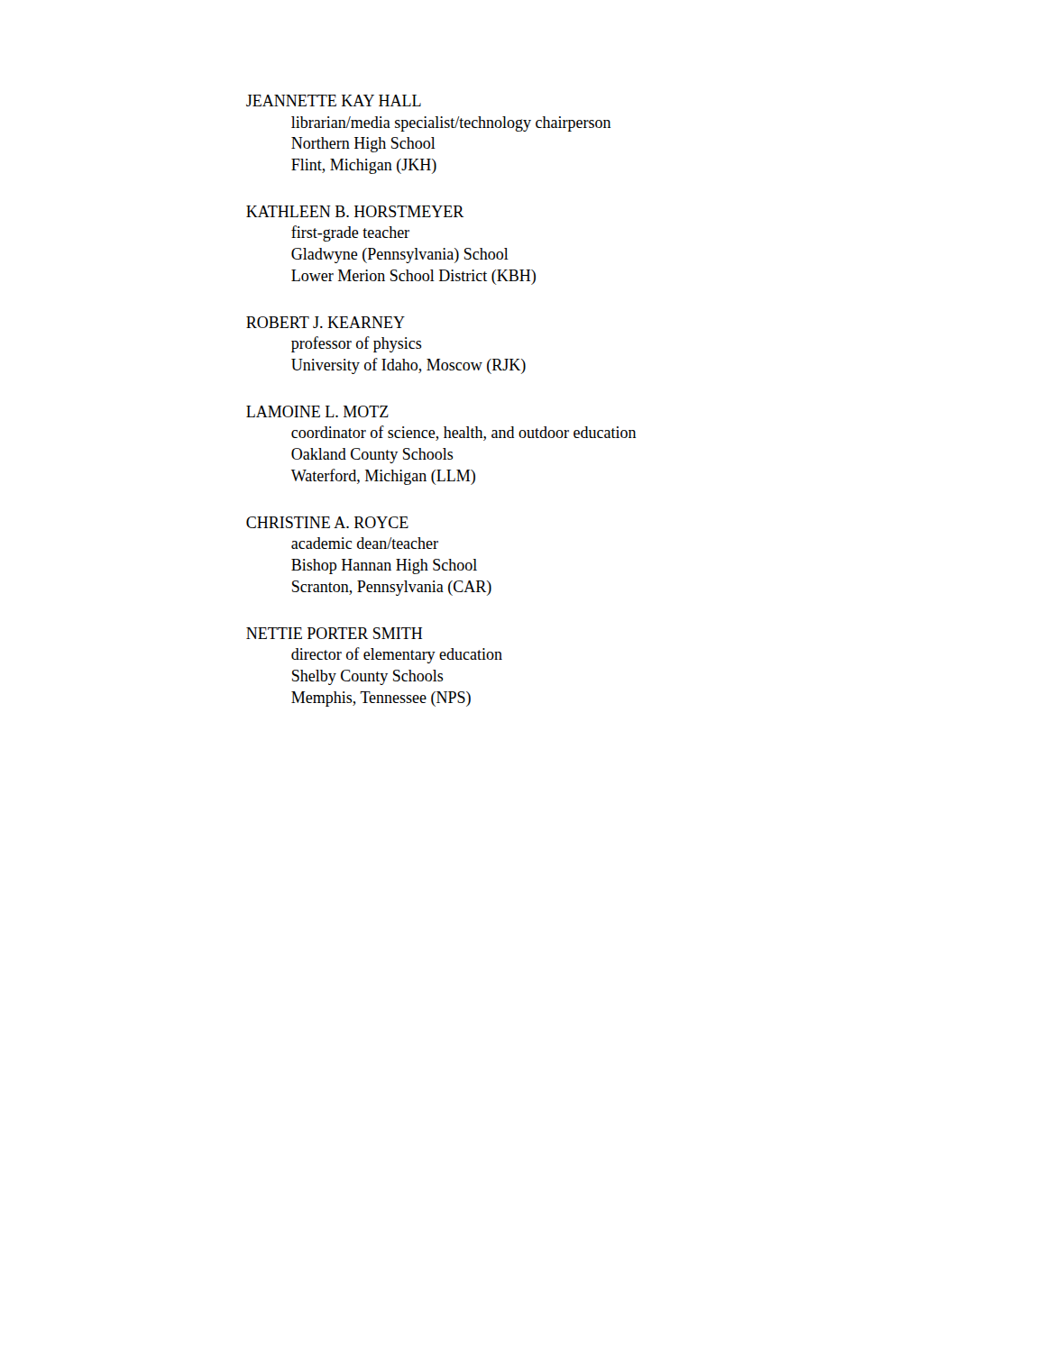Jeannette Kay Hall
librarian/media specialist/technology chairperson
Northern High School
Flint, Michigan (JKH)
Kathleen B. Horstmeyer
first-grade teacher
Gladwyne (Pennsylvania) School
Lower Merion School District (KBH)
Robert J. Kearney
professor of physics
University of Idaho, Moscow (RJK)
Lamoine L. Motz
coordinator of science, health, and outdoor education
Oakland County Schools
Waterford, Michigan (LLM)
Christine A. Royce
academic dean/teacher
Bishop Hannan High School
Scranton, Pennsylvania (CAR)
Nettie Porter Smith
director of elementary education
Shelby County Schools
Memphis, Tennessee (NPS)